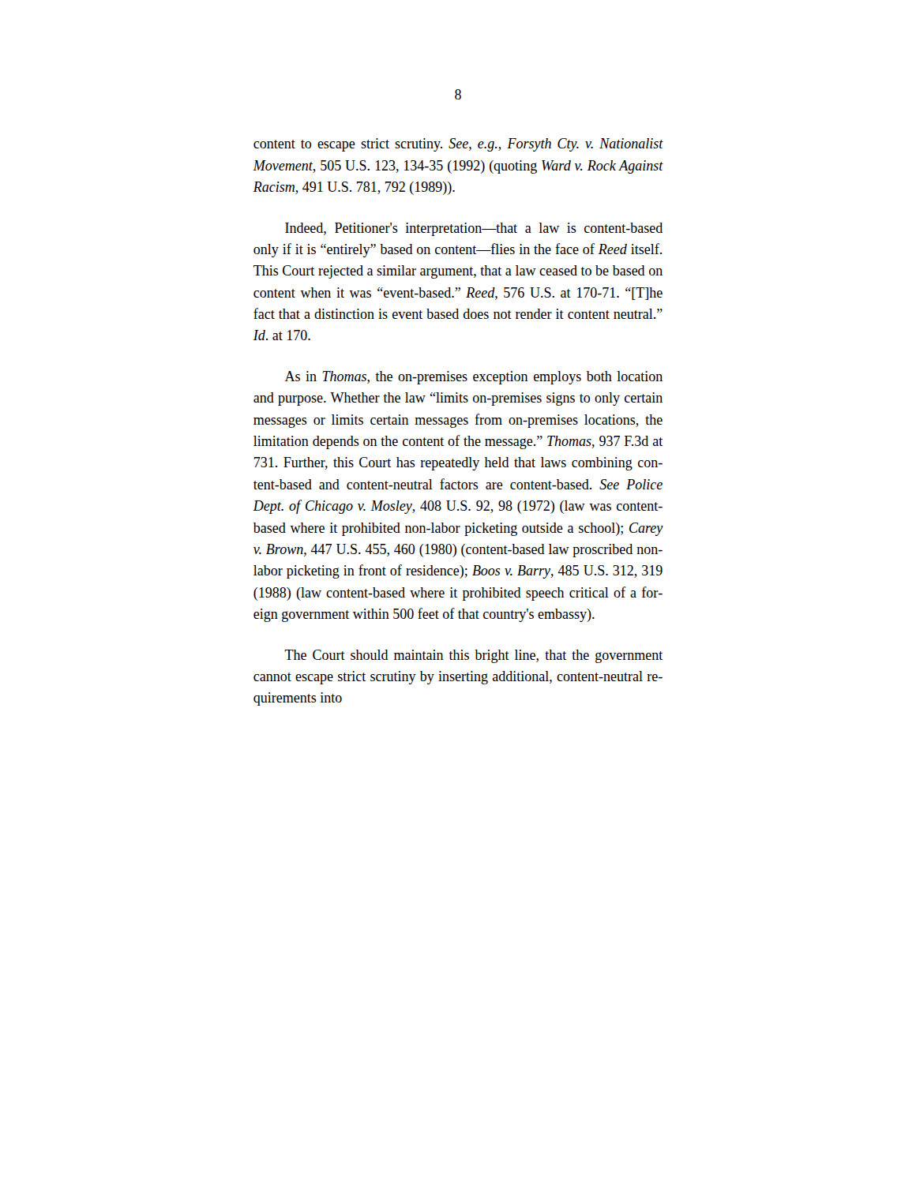8
content to escape strict scrutiny. See, e.g., Forsyth Cty. v. Nationalist Movement, 505 U.S. 123, 134-35 (1992) (quoting Ward v. Rock Against Racism, 491 U.S. 781, 792 (1989)).
Indeed, Petitioner's interpretation—that a law is content-based only if it is “entirely” based on content—flies in the face of Reed itself. This Court rejected a similar argument, that a law ceased to be based on content when it was “event-based.” Reed, 576 U.S. at 170-71. “[T]he fact that a distinction is event based does not render it content neutral.” Id. at 170.
As in Thomas, the on-premises exception employs both location and purpose. Whether the law “limits on-premises signs to only certain messages or limits certain messages from on-premises locations, the limitation depends on the content of the message.” Thomas, 937 F.3d at 731. Further, this Court has repeatedly held that laws combining content-based and content-neutral factors are content-based. See Police Dept. of Chicago v. Mosley, 408 U.S. 92, 98 (1972) (law was content-based where it prohibited non-labor picketing outside a school); Carey v. Brown, 447 U.S. 455, 460 (1980) (content-based law proscribed non-labor picketing in front of residence); Boos v. Barry, 485 U.S. 312, 319 (1988) (law content-based where it prohibited speech critical of a foreign government within 500 feet of that country's embassy).
The Court should maintain this bright line, that the government cannot escape strict scrutiny by inserting additional, content-neutral requirements into